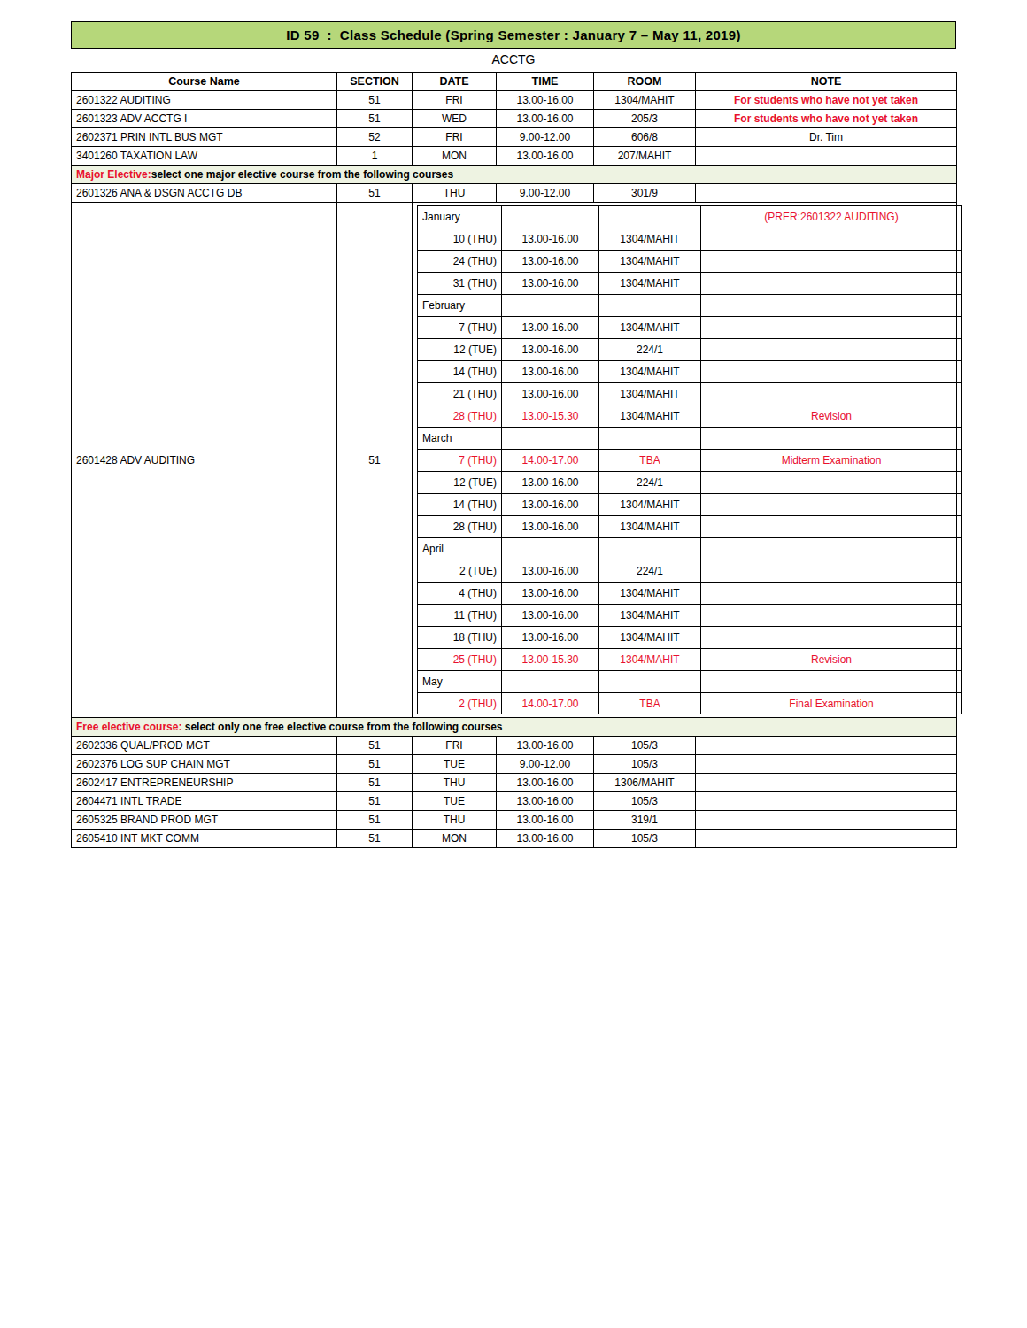ID 59 : Class Schedule (Spring Semester : January 7 – May 11, 2019)
ACCTG
| Course Name | SECTION | DATE | TIME | ROOM | NOTE |
| --- | --- | --- | --- | --- | --- |
| 2601322 AUDITING | 51 | FRI | 13.00-16.00 | 1304/MAHIT | For students who have not yet taken |
| 2601323 ADV ACCTG I | 51 | WED | 13.00-16.00 | 205/3 | For students who have not yet taken |
| 2602371 PRIN INTL BUS MGT | 52 | FRI | 9.00-12.00 | 606/8 | Dr. Tim |
| 3401260 TAXATION LAW | 1 | MON | 13.00-16.00 | 207/MAHIT | |
| Major Elective: select one major elective course from the following courses |
| 2601326 ANA & DSGN ACCTG DB | 51 | THU | 9.00-12.00 | 301/9 | |
| 2601428 ADV AUDITING | 51 | / January / / / (PRER:2601322 AUDITING) / / 10 (THU) / 13.00-16.00 / 1304/MAHIT / / / 24 (THU) / 13.00-16.00 / 1304/MAHIT / / / 31 (THU) / 13.00-16.00 / 1304/MAHIT / / / February / / / / / 7 (THU) / 13.00-16.00 / 1304/MAHIT / / / 12 (TUE) / 13.00-16.00 / 224/1 / / / 14 (THU) / 13.00-16.00 / 1304/MAHIT / / / 21 (THU) / 13.00-16.00 / 1304/MAHIT / / / 28 (THU) / 13.00-15.30 / 1304/MAHIT / Revision / / March / / / / / 7 (THU) / 14.00-17.00 / TBA / Midterm Examination / / 12 (TUE) / 13.00-16.00 / 224/1 / / / 14 (THU) / 13.00-16.00 / 1304/MAHIT / / / 28 (THU) / 13.00-16.00 / 1304/MAHIT / / / April / / / / / 2 (TUE) / 13.00-16.00 / 224/1 / / / 4 (THU) / 13.00-16.00 / 1304/MAHIT / / / 11 (THU) / 13.00-16.00 / 1304/MAHIT / / / 18 (THU) / 13.00-16.00 / 1304/MAHIT / / / 25 (THU) / 13.00-15.30 / 1304/MAHIT / Revision / / May / / / / / 2 (THU) / 14.00-17.00 / TBA / Final Examination / |
| Free elective course: select only one free elective course from the following courses |
| 2602336 QUAL/PROD MGT | 51 | FRI | 13.00-16.00 | 105/3 | |
| 2602376 LOG SUP CHAIN MGT | 51 | TUE | 9.00-12.00 | 105/3 | |
| 2602417 ENTREPRENEURSHIP | 51 | THU | 13.00-16.00 | 1306/MAHIT | |
| 2604471 INTL TRADE | 51 | TUE | 13.00-16.00 | 105/3 | |
| 2605325 BRAND PROD MGT | 51 | THU | 13.00-16.00 | 319/1 | |
| 2605410 INT MKT COMM | 51 | MON | 13.00-16.00 | 105/3 | |